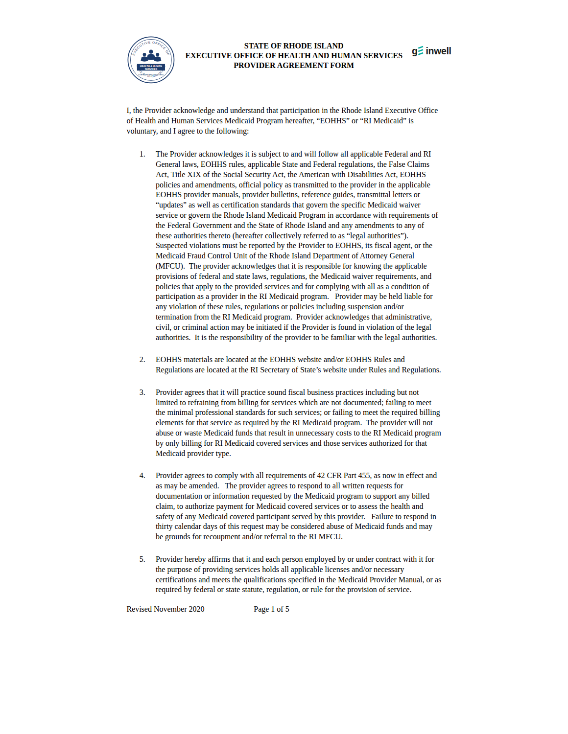EXECUTIVE OFFICE OF STATE OF RHODE ISLAND HEALTH & HUMAN SERVICES STATE OF RHODE ISLAND
State of Rhode Island
Executive Office of Health and Human Services
Provider Agreement Form
g inwell
I, the Provider acknowledge and understand that participation in the Rhode Island Executive Office of Health and Human Services Medicaid Program hereafter, “EOHHS” or “RI Medicaid” is voluntary, and I agree to the following:
The Provider acknowledges it is subject to and will follow all applicable Federal and RI General laws, EOHHS rules, applicable State and Federal regulations, the False Claims Act, Title XIX of the Social Security Act, the American with Disabilities Act, EOHHS policies and amendments, official policy as transmitted to the provider in the applicable EOHHS provider manuals, provider bulletins, reference guides, transmittal letters or “updates” as well as certification standards that govern the specific Medicaid waiver service or govern the Rhode Island Medicaid Program in accordance with requirements of the Federal Government and the State of Rhode Island and any amendments to any of these authorities thereto (hereafter collectively referred to as “legal authorities”). Suspected violations must be reported by the Provider to EOHHS, its fiscal agent, or the Medicaid Fraud Control Unit of the Rhode Island Department of Attorney General (MFCU). The provider acknowledges that it is responsible for knowing the applicable provisions of federal and state laws, regulations, the Medicaid waiver requirements, and policies that apply to the provided services and for complying with all as a condition of participation as a provider in the RI Medicaid program. Provider may be held liable for any violation of these rules, regulations or policies including suspension and/or termination from the RI Medicaid program. Provider acknowledges that administrative, civil, or criminal action may be initiated if the Provider is found in violation of the legal authorities. It is the responsibility of the provider to be familiar with the legal authorities.
EOHHS materials are located at the EOHHS website and/or EOHHS Rules and Regulations are located at the RI Secretary of State’s website under Rules and Regulations.
Provider agrees that it will practice sound fiscal business practices including but not limited to refraining from billing for services which are not documented; failing to meet the minimal professional standards for such services; or failing to meet the required billing elements for that service as required by the RI Medicaid program. The provider will not abuse or waste Medicaid funds that result in unnecessary costs to the RI Medicaid program by only billing for RI Medicaid covered services and those services authorized for that Medicaid provider type.
Provider agrees to comply with all requirements of 42 CFR Part 455, as now in effect and as may be amended. The provider agrees to respond to all written requests for documentation or information requested by the Medicaid program to support any billed claim, to authorize payment for Medicaid covered services or to assess the health and safety of any Medicaid covered participant served by this provider. Failure to respond in thirty calendar days of this request may be considered abuse of Medicaid funds and may be grounds for recoupment and/or referral to the RI MFCU.
Provider hereby affirms that it and each person employed by or under contract with it for the purpose of providing services holds all applicable licenses and/or necessary certifications and meets the qualifications specified in the Medicaid Provider Manual, or as required by federal or state statute, regulation, or rule for the provision of service.
Revised November 2020
Page 1 of 5